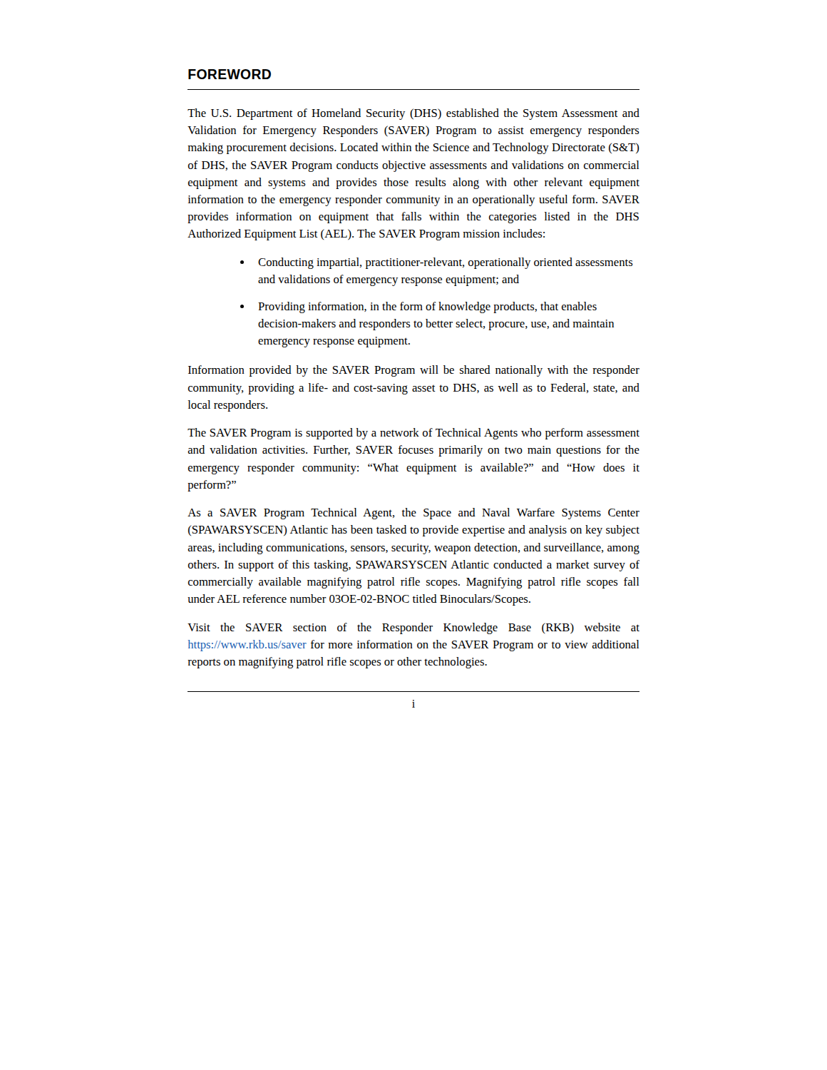FOREWORD
The U.S. Department of Homeland Security (DHS) established the System Assessment and Validation for Emergency Responders (SAVER) Program to assist emergency responders making procurement decisions. Located within the Science and Technology Directorate (S&T) of DHS, the SAVER Program conducts objective assessments and validations on commercial equipment and systems and provides those results along with other relevant equipment information to the emergency responder community in an operationally useful form. SAVER provides information on equipment that falls within the categories listed in the DHS Authorized Equipment List (AEL). The SAVER Program mission includes:
Conducting impartial, practitioner-relevant, operationally oriented assessments and validations of emergency response equipment; and
Providing information, in the form of knowledge products, that enables decision-makers and responders to better select, procure, use, and maintain emergency response equipment.
Information provided by the SAVER Program will be shared nationally with the responder community, providing a life- and cost-saving asset to DHS, as well as to Federal, state, and local responders.
The SAVER Program is supported by a network of Technical Agents who perform assessment and validation activities. Further, SAVER focuses primarily on two main questions for the emergency responder community: “What equipment is available?” and “How does it perform?”
As a SAVER Program Technical Agent, the Space and Naval Warfare Systems Center (SPAWARSYSCEN) Atlantic has been tasked to provide expertise and analysis on key subject areas, including communications, sensors, security, weapon detection, and surveillance, among others. In support of this tasking, SPAWARSYSCEN Atlantic conducted a market survey of commercially available magnifying patrol rifle scopes. Magnifying patrol rifle scopes fall under AEL reference number 03OE-02-BNOC titled Binoculars/Scopes.
Visit the SAVER section of the Responder Knowledge Base (RKB) website at https://www.rkb.us/saver for more information on the SAVER Program or to view additional reports on magnifying patrol rifle scopes or other technologies.
i